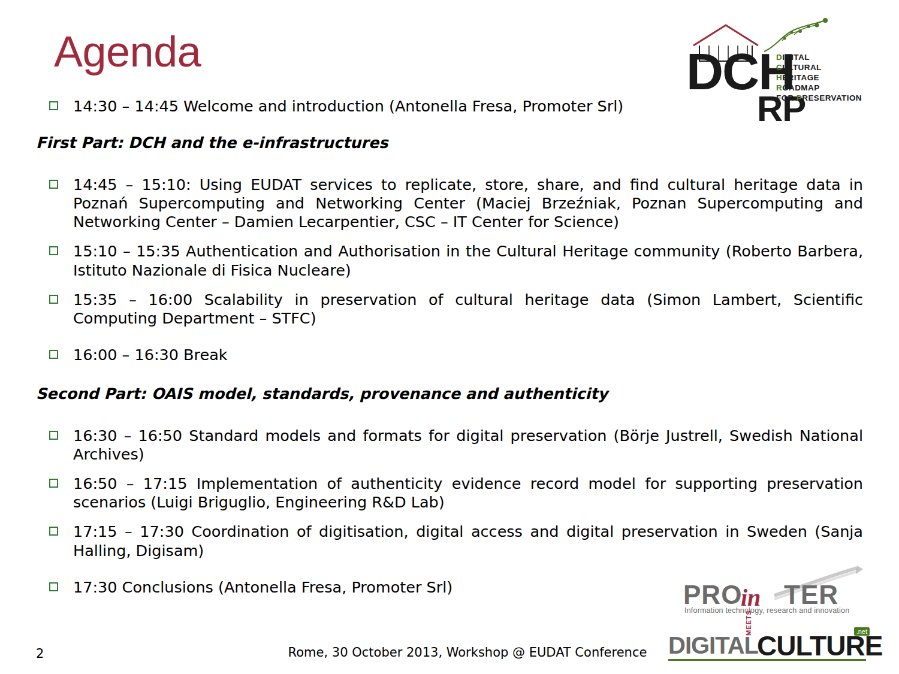Agenda
DCH
RP
DIGITAL
CULTURAL HERITAGE
ROADMAP
FOR PRESERVATION
14:30 – 14:45 Welcome and introduction (Antonella Fresa, Promoter Srl)
First Part: DCH and the e-infrastructures
14:45 – 15:10: Using EUDAT services to replicate, store, share, and find cultural heritage data in Poznań Supercomputing and Networking Center (Maciej Brzeźniak, Poznan Supercomputing and Networking Center – Damien Lecarpentier, CSC – IT Center for Science)
15:10 – 15:35 Authentication and Authorisation in the Cultural Heritage community (Roberto Barbera, Istituto Nazionale di Fisica Nucleare)
15:35 – 16:00 Scalability in preservation of cultural heritage data (Simon Lambert, Scientific Computing Department – STFC)
16:00 – 16:30 Break
Second Part: OAIS model, standards, provenance and authenticity
16:30 – 16:50 Standard models and formats for digital preservation (Börje Justrell, Swedish National Archives)
16:50 – 17:15 Implementation of authenticity evidence record model for supporting preservation scenarios (Luigi Briguglio, Engineering R&D Lab)
17:15 – 17:30 Coordination of digitisation, digital access and digital preservation in Sweden (Sanja Halling, Digisam)
17:30 Conclusions (Antonella Fresa, Promoter Srl)
PRO
in
TER
Information technology, research and innovation
DIGITAL
MEETS
CULTURE
.net
2
Rome, 30 October 2013, Workshop @ EUDAT Conference